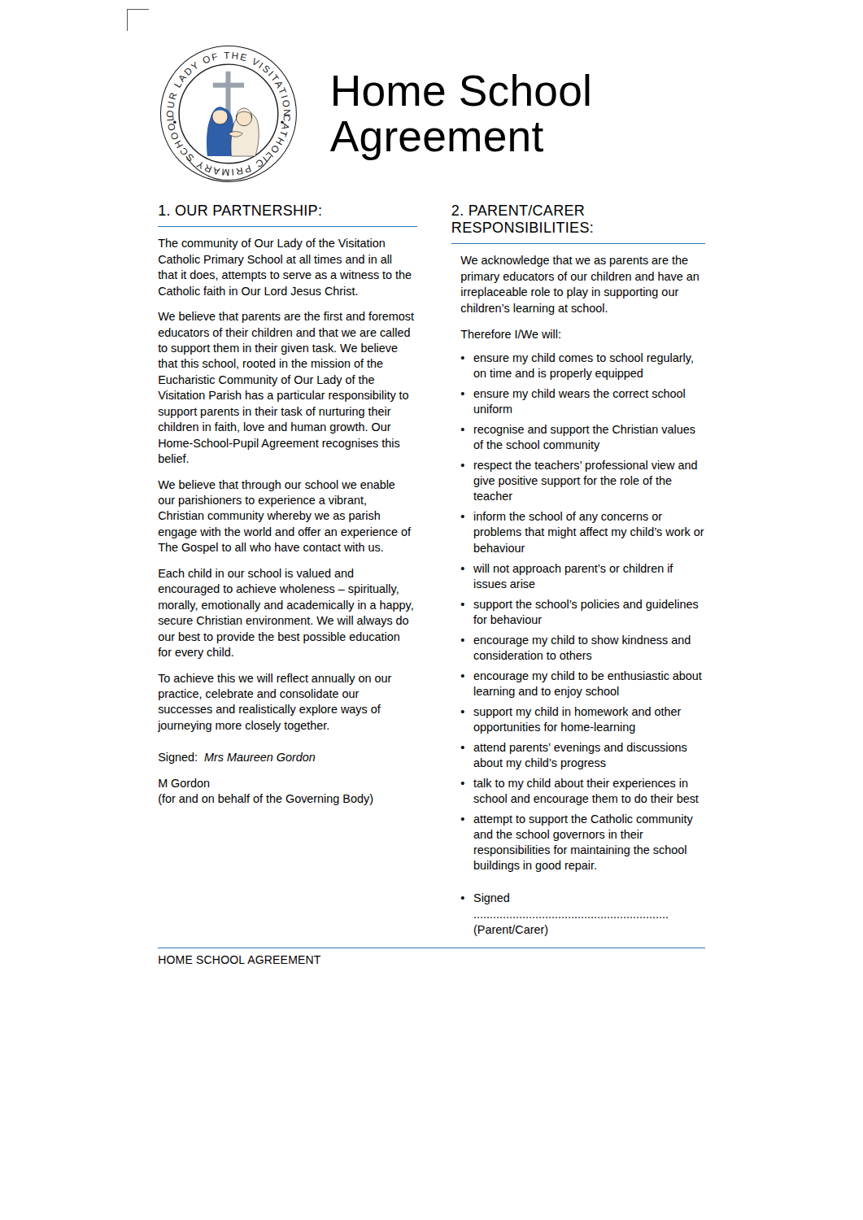OUR LADY OF THE VISITATION CATHOLIC PRIMARY SCHOOL
Home School Agreement
1. OUR PARTNERSHIP:
The community of Our Lady of the Visitation Catholic Primary School at all times and in all that it does, attempts to serve as a witness to the Catholic faith in Our Lord Jesus Christ.
We believe that parents are the first and foremost educators of their children and that we are called to support them in their given task. We believe that this school, rooted in the mission of the Eucharistic Community of Our Lady of the Visitation Parish has a particular responsibility to support parents in their task of nurturing their children in faith, love and human growth. Our Home-School-Pupil Agreement recognises this belief.
We believe that through our school we enable our parishioners to experience a vibrant, Christian community whereby we as parish engage with the world and offer an experience of The Gospel to all who have contact with us.
Each child in our school is valued and encouraged to achieve wholeness – spiritually, morally, emotionally and academically in a happy, secure Christian environment. We will always do our best to provide the best possible education for every child.
To achieve this we will reflect annually on our practice, celebrate and consolidate our successes and realistically explore ways of journeying more closely together.
Signed: Mrs Maureen Gordon
M Gordon
(for and on behalf of the Governing Body)
2. PARENT/CARER
RESPONSIBILITIES:
We acknowledge that we as parents are the primary educators of our children and have an irreplaceable role to play in supporting our children’s learning at school.
Therefore I/We will:
ensure my child comes to school regularly, on time and is properly equipped
ensure my child wears the correct school uniform
recognise and support the Christian values of the school community
respect the teachers’ professional view and give positive support for the role of the teacher
inform the school of any concerns or problems that might affect my child’s work or behaviour
will not approach parent’s or children if issues arise
support the school’s policies and guidelines for behaviour
encourage my child to show kindness and consideration to others
encourage my child to be enthusiastic about learning and to enjoy school
support my child in homework and other opportunities for home-learning
attend parents’ evenings and discussions about my child’s progress
talk to my child about their experiences in school and encourage them to do their best
attempt to support the Catholic community and the school governors in their responsibilities for maintaining the school buildings in good repair.
Signed ............................................................
(Parent/Carer)
HOME SCHOOL AGREEMENT